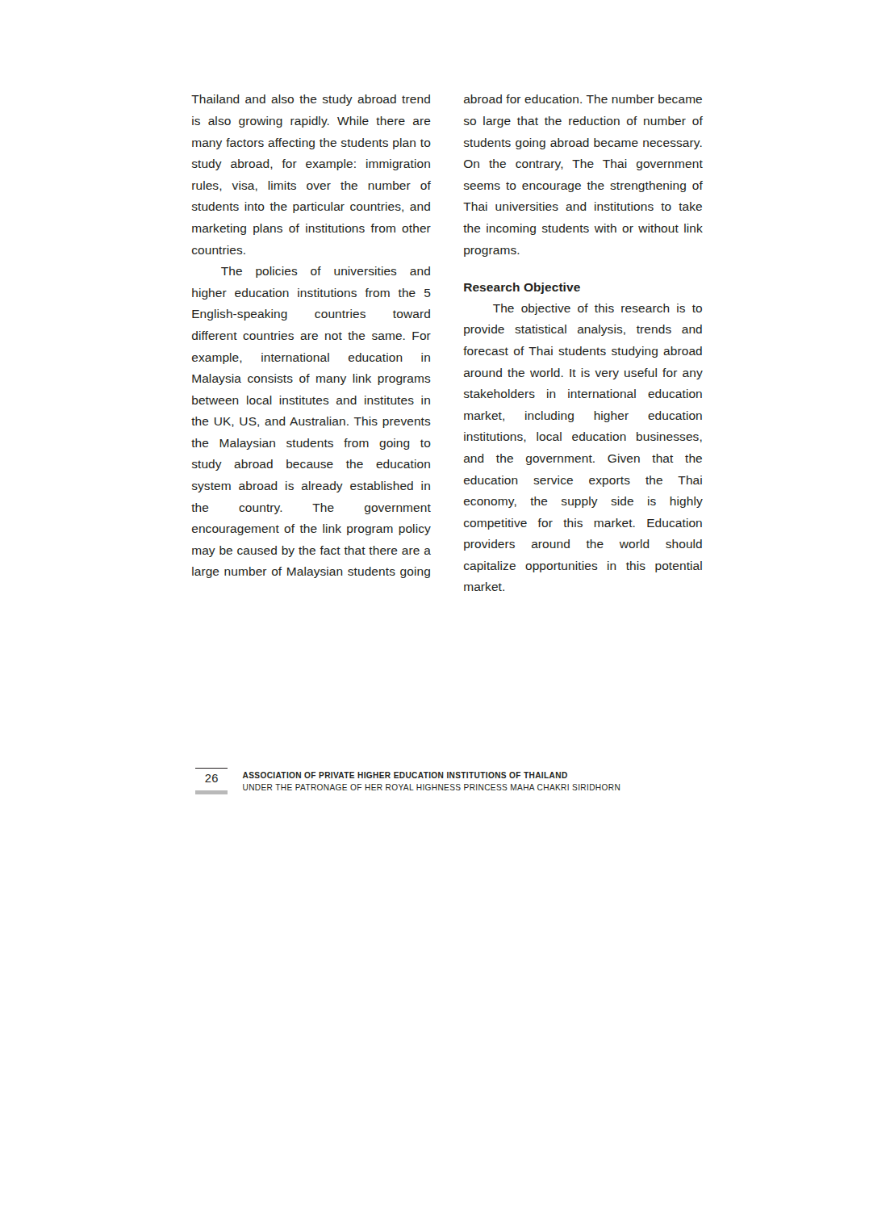Thailand and also the study abroad trend is also growing rapidly. While there are many factors affecting the students plan to study abroad, for example: immigration rules, visa, limits over the number of students into the particular countries, and marketing plans of institutions from other countries.
The policies of universities and higher education institutions from the 5 English-speaking countries toward different countries are not the same. For example, international education in Malaysia consists of many link programs between local institutes and institutes in the UK, US, and Australian. This prevents the Malaysian students from going to study abroad because the education system abroad is already established in the country. The government encouragement of the link program policy may be caused by the fact that there are a large number of Malaysian students going abroad for education. The number became so large that the reduction of number of students going abroad became necessary. On the contrary, The Thai government seems to encourage the strengthening of Thai universities and institutions to take the incoming students with or without link programs.
Research Objective
The objective of this research is to provide statistical analysis, trends and forecast of Thai students studying abroad around the world. It is very useful for any stakeholders in international education market, including higher education institutions, local education businesses, and the government. Given that the education service exports the Thai economy, the supply side is highly competitive for this market. Education providers around the world should capitalize opportunities in this potential market.
26
ASSOCIATION OF PRIVATE HIGHER EDUCATION INSTITUTIONS OF THAILAND
UNDER THE PATRONAGE OF HER ROYAL HIGHNESS PRINCESS MAHA CHAKRI SIRIDHORN